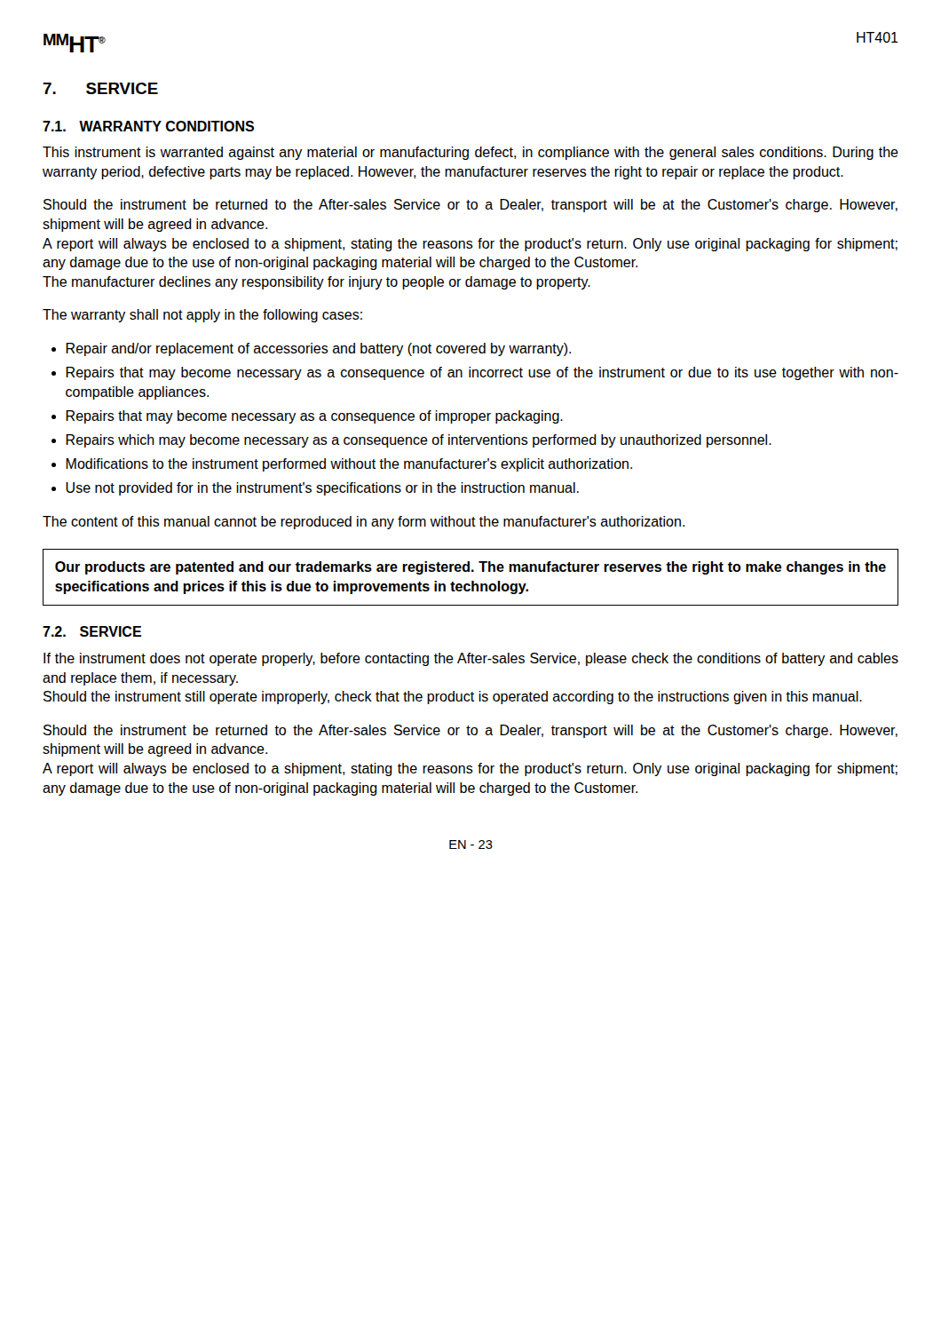MMHT®
HT401
7. SERVICE
7.1. WARRANTY CONDITIONS
This instrument is warranted against any material or manufacturing defect, in compliance with the general sales conditions. During the warranty period, defective parts may be replaced. However, the manufacturer reserves the right to repair or replace the product.
Should the instrument be returned to the After-sales Service or to a Dealer, transport will be at the Customer's charge. However, shipment will be agreed in advance.
A report will always be enclosed to a shipment, stating the reasons for the product's return. Only use original packaging for shipment; any damage due to the use of non-original packaging material will be charged to the Customer.
The manufacturer declines any responsibility for injury to people or damage to property.
The warranty shall not apply in the following cases:
Repair and/or replacement of accessories and battery (not covered by warranty).
Repairs that may become necessary as a consequence of an incorrect use of the instrument or due to its use together with non-compatible appliances.
Repairs that may become necessary as a consequence of improper packaging.
Repairs which may become necessary as a consequence of interventions performed by unauthorized personnel.
Modifications to the instrument performed without the manufacturer's explicit authorization.
Use not provided for in the instrument's specifications or in the instruction manual.
The content of this manual cannot be reproduced in any form without the manufacturer's authorization.
Our products are patented and our trademarks are registered. The manufacturer reserves the right to make changes in the specifications and prices if this is due to improvements in technology.
7.2. SERVICE
If the instrument does not operate properly, before contacting the After-sales Service, please check the conditions of battery and cables and replace them, if necessary.
Should the instrument still operate improperly, check that the product is operated according to the instructions given in this manual.
Should the instrument be returned to the After-sales Service or to a Dealer, transport will be at the Customer's charge. However, shipment will be agreed in advance.
A report will always be enclosed to a shipment, stating the reasons for the product's return. Only use original packaging for shipment; any damage due to the use of non-original packaging material will be charged to the Customer.
EN - 23